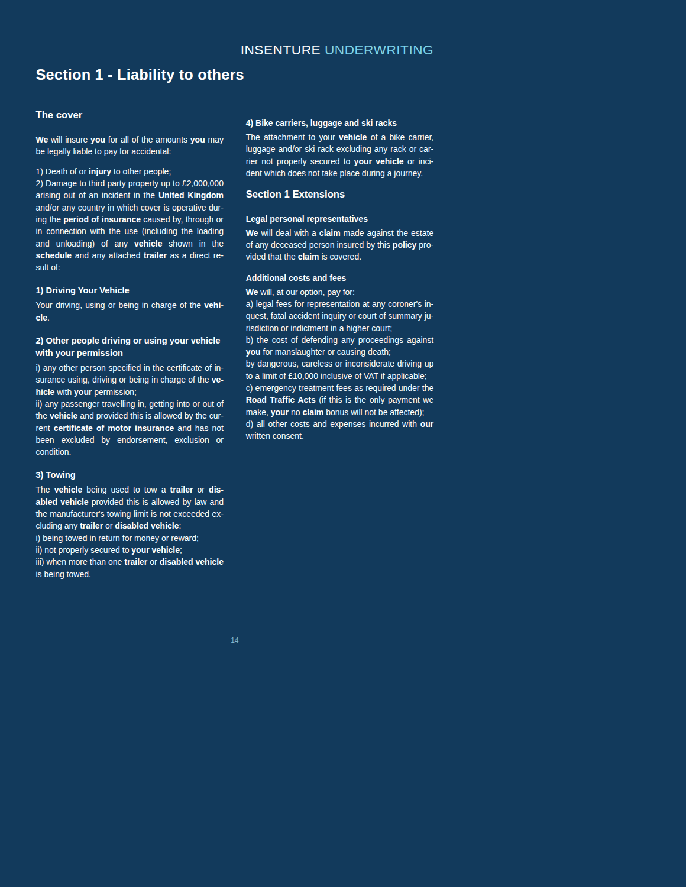INSENTURE UNDERWRITING
Section 1 - Liability to others
The cover
We will insure you for all of the amounts you may be legally liable to pay for accidental:
1) Death of or injury to other people;
2) Damage to third party property up to £2,000,000 arising out of an incident in the United Kingdom and/or any country in which cover is operative during the period of insurance caused by, through or in connection with the use (including the loading and unloading) of any vehicle shown in the schedule and any attached trailer as a direct result of:
1) Driving Your Vehicle
Your driving, using or being in charge of the vehicle.
2) Other people driving or using your vehicle with your permission
i) any other person specified in the certificate of insurance using, driving or being in charge of the vehicle with your permission;
ii) any passenger travelling in, getting into or out of the vehicle and provided this is allowed by the current certificate of motor insurance and has not been excluded by endorsement, exclusion or condition.
3) Towing
The vehicle being used to tow a trailer or disabled vehicle provided this is allowed by law and the manufacturer's towing limit is not exceeded excluding any trailer or disabled vehicle:
i) being towed in return for money or reward;
ii) not properly secured to your vehicle;
iii) when more than one trailer or disabled vehicle is being towed.
4) Bike carriers, luggage and ski racks
The attachment to your vehicle of a bike carrier, luggage and/or ski rack excluding any rack or carrier not properly secured to your vehicle or incident which does not take place during a journey.
Section 1 Extensions
Legal personal representatives
We will deal with a claim made against the estate of any deceased person insured by this policy provided that the claim is covered.
Additional costs and fees
We will, at our option, pay for:
a) legal fees for representation at any coroner's inquest, fatal accident inquiry or court of summary jurisdiction or indictment in a higher court;
b) the cost of defending any proceedings against you for manslaughter or causing death;
by dangerous, careless or inconsiderate driving up to a limit of £10,000 inclusive of VAT if applicable;
c) emergency treatment fees as required under the Road Traffic Acts (if this is the only payment we make, your no claim bonus will not be affected);
d) all other costs and expenses incurred with our written consent.
14